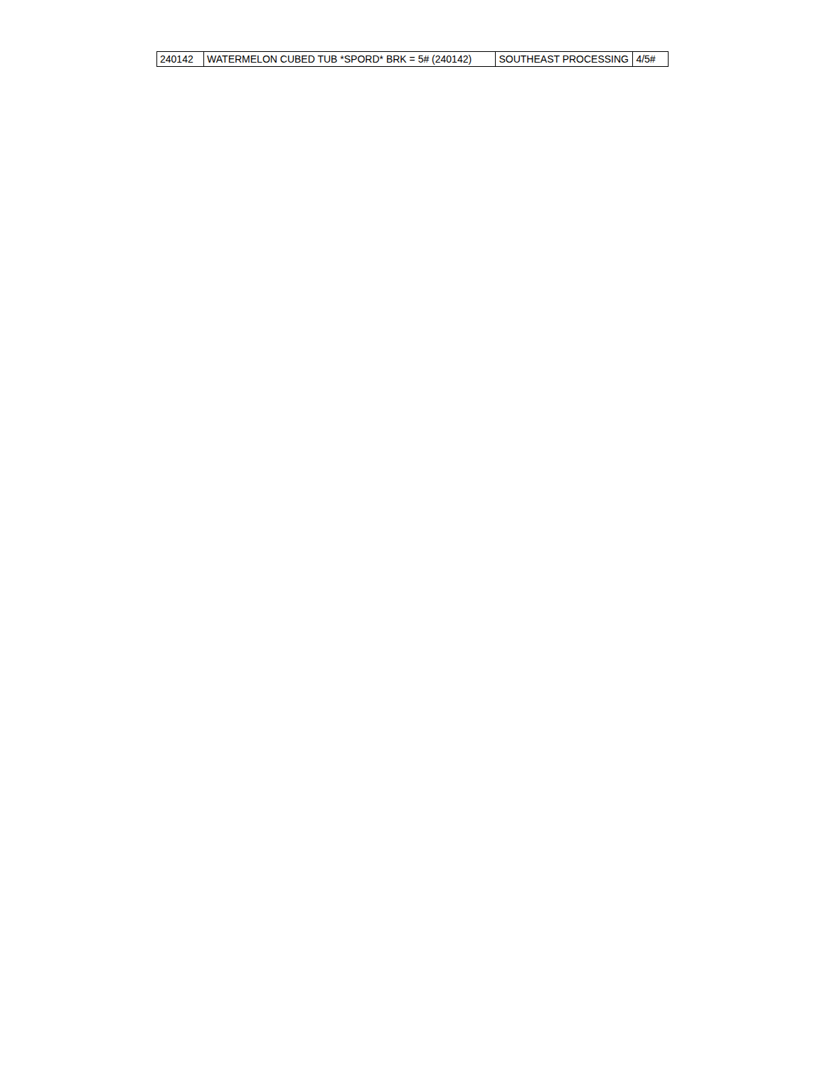| 240142 | WATERMELON CUBED TUB *SPORD* BRK = 5# (240142) | SOUTHEAST PROCESSING | 4/5# |